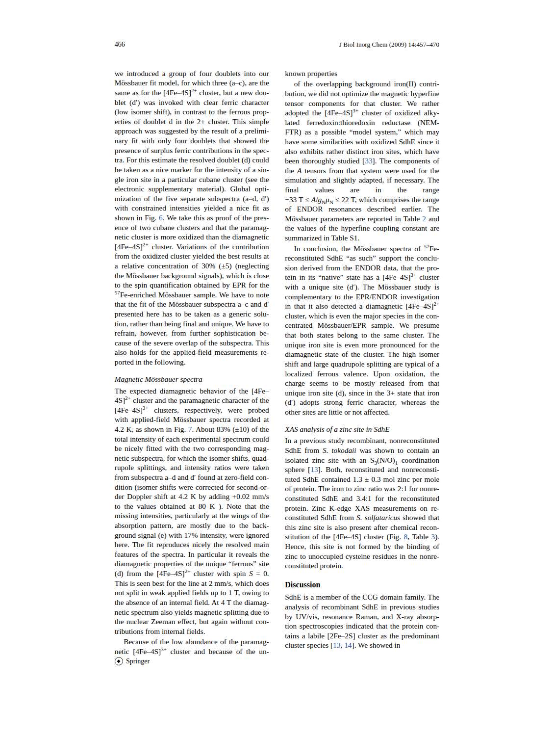466 J Biol Inorg Chem (2009) 14:457–470
we introduced a group of four doublets into our Mössbauer fit model, for which three (a–c), are the same as for the [4Fe–4S]2+ cluster, but a new doublet (d′) was invoked with clear ferric character (low isomer shift), in contrast to the ferrous properties of doublet d in the 2+ cluster. This simple approach was suggested by the result of a preliminary fit with only four doublets that showed the presence of surplus ferric contributions in the spectra. For this estimate the resolved doublet (d) could be taken as a nice marker for the intensity of a single iron site in a particular cubane cluster (see the electronic supplementary material). Global optimization of the five separate subspectra (a–d, d′) with constrained intensities yielded a nice fit as shown in Fig. 6. We take this as proof of the presence of two cubane clusters and that the paramagnetic cluster is more oxidized than the diamagnetic [4Fe–4S]2+ cluster. Variations of the contribution from the oxidized cluster yielded the best results at a relative concentration of 30% (±5) (neglecting the Mössbauer background signals), which is close to the spin quantification obtained by EPR for the 57Fe-enriched Mössbauer sample. We have to note that the fit of the Mössbauer subspectra a–c and d′ presented here has to be taken as a generic solution, rather than being final and unique. We have to refrain, however, from further sophistication because of the severe overlap of the subspectra. This also holds for the applied-field measurements reported in the following.
Magnetic Mössbauer spectra
The expected diamagnetic behavior of the [4Fe–4S]2+ cluster and the paramagnetic character of the [4Fe–4S]3+ clusters, respectively, were probed with applied-field Mössbauer spectra recorded at 4.2 K, as shown in Fig. 7. About 83% (±10) of the total intensity of each experimental spectrum could be nicely fitted with the two corresponding magnetic subspectra, for which the isomer shifts, quadrupole splittings, and intensity ratios were taken from subspectra a–d and d′ found at zero-field condition (isomer shifts were corrected for second-order Doppler shift at 4.2 K by adding +0.02 mm/s to the values obtained at 80 K ). Note that the missing intensities, particularly at the wings of the absorption pattern, are mostly due to the background signal (e) with 17% intensity, were ignored here. The fit reproduces nicely the resolved main features of the spectra. In particular it reveals the diamagnetic properties of the unique “ferrous” site (d) from the [4Fe–4S]2+ cluster with spin S = 0. This is seen best for the line at 2 mm/s, which does not split in weak applied fields up to 1 T, owing to the absence of an internal field. At 4 T the diamagnetic spectrum also yields magnetic splitting due to the nuclear Zeeman effect, but again without contributions from internal fields.
Because of the low abundance of the paramagnetic [4Fe–4S]3+ cluster and because of the unknown properties
of the overlapping background iron(II) contribution, we did not optimize the magnetic hyperfine tensor components for that cluster. We rather adopted the [4Fe–4S]3+ cluster of oxidized alkylated ferredoxin:thioredoxin reductase (NEM-FTR) as a possible “model system,” which may have some similarities with oxidized SdhE since it also exhibits rather distinct iron sites, which have been thoroughly studied [33]. The components of the A tensors from that system were used for the simulation and slightly adapted, if necessary. The final values are in the range −33 T ≤ A/gNμN ≤ 22 T, which comprises the range of ENDOR resonances described earlier. The Mössbauer parameters are reported in Table 2 and the values of the hyperfine coupling constant are summarized in Table S1.
In conclusion, the Mössbauer spectra of 57Fe-reconstituted SdhE “as such” support the conclusion derived from the ENDOR data, that the protein in its “native” state has a [4Fe–4S]3+ cluster with a unique site (d′). The Mössbauer study is complementary to the EPR/ENDOR investigation in that it also detected a diamagnetic [4Fe–4S]2+ cluster, which is even the major species in the concentrated Mössbauer/EPR sample. We presume that both states belong to the same cluster. The unique iron site is even more pronounced for the diamagnetic state of the cluster. The high isomer shift and large quadrupole splitting are typical of a localized ferrous valence. Upon oxidation, the charge seems to be mostly released from that unique iron site (d), since in the 3+ state that iron (d′) adopts strong ferric character, whereas the other sites are little or not affected.
XAS analysis of a zinc site in SdhE
In a previous study recombinant, nonreconstituted SdhE from S. tokodaii was shown to contain an isolated zinc site with an S3(N/O)1 coordination sphere [13]. Both, reconstituted and nonreconstituted SdhE contained 1.3 ± 0.3 mol zinc per mole of protein. The iron to zinc ratio was 2:1 for nonreconstituted SdhE and 3.4:1 for the reconstituted protein. Zinc K-edge XAS measurements on reconstituted SdhE from S. solfataricus showed that this zinc site is also present after chemical reconstitution of the [4Fe–4S] cluster (Fig. 8, Table 3). Hence, this site is not formed by the binding of zinc to unoccupied cysteine residues in the nonreconstituted protein.
Discussion
SdhE is a member of the CCG domain family. The analysis of recombinant SdhE in previous studies by UV/vis, resonance Raman, and X-ray absorption spectroscopies indicated that the protein contains a labile [2Fe–2S] cluster as the predominant cluster species [13, 14]. We showed in
Springer